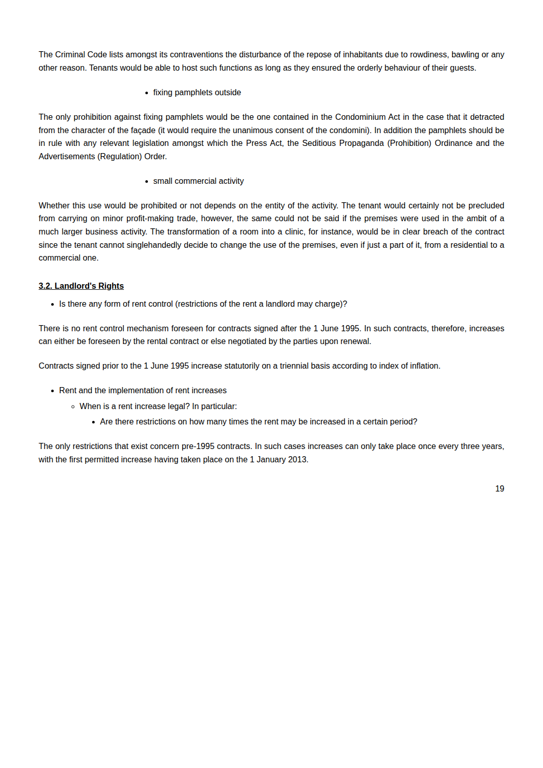The Criminal Code lists amongst its contraventions the disturbance of the repose of inhabitants due to rowdiness, bawling or any other reason. Tenants would be able to host such functions as long as they ensured the orderly behaviour of their guests.
fixing pamphlets outside
The only prohibition against fixing pamphlets would be the one contained in the Condominium Act in the case that it detracted from the character of the façade (it would require the unanimous consent of the condomini). In addition the pamphlets should be in rule with any relevant legislation amongst which the Press Act, the Seditious Propaganda (Prohibition) Ordinance and the Advertisements (Regulation) Order.
small commercial activity
Whether this use would be prohibited or not depends on the entity of the activity. The tenant would certainly not be precluded from carrying on minor profit-making trade, however, the same could not be said if the premises were used in the ambit of a much larger business activity. The transformation of a room into a clinic, for instance, would be in clear breach of the contract since the tenant cannot singlehandedly decide to change the use of the premises, even if just a part of it, from a residential to a commercial one.
3.2. Landlord's Rights
Is there any form of rent control (restrictions of the rent a landlord may charge)?
There is no rent control mechanism foreseen for contracts signed after the 1 June 1995. In such contracts, therefore, increases can either be foreseen by the rental contract or else negotiated by the parties upon renewal.
Contracts signed prior to the 1 June 1995 increase statutorily on a triennial basis according to index of inflation.
Rent and the implementation of rent increases
When is a rent increase legal? In particular:
Are there restrictions on how many times the rent may be increased in a certain period?
The only restrictions that exist concern pre-1995 contracts. In such cases increases can only take place once every three years, with the first permitted increase having taken place on the 1 January 2013.
19